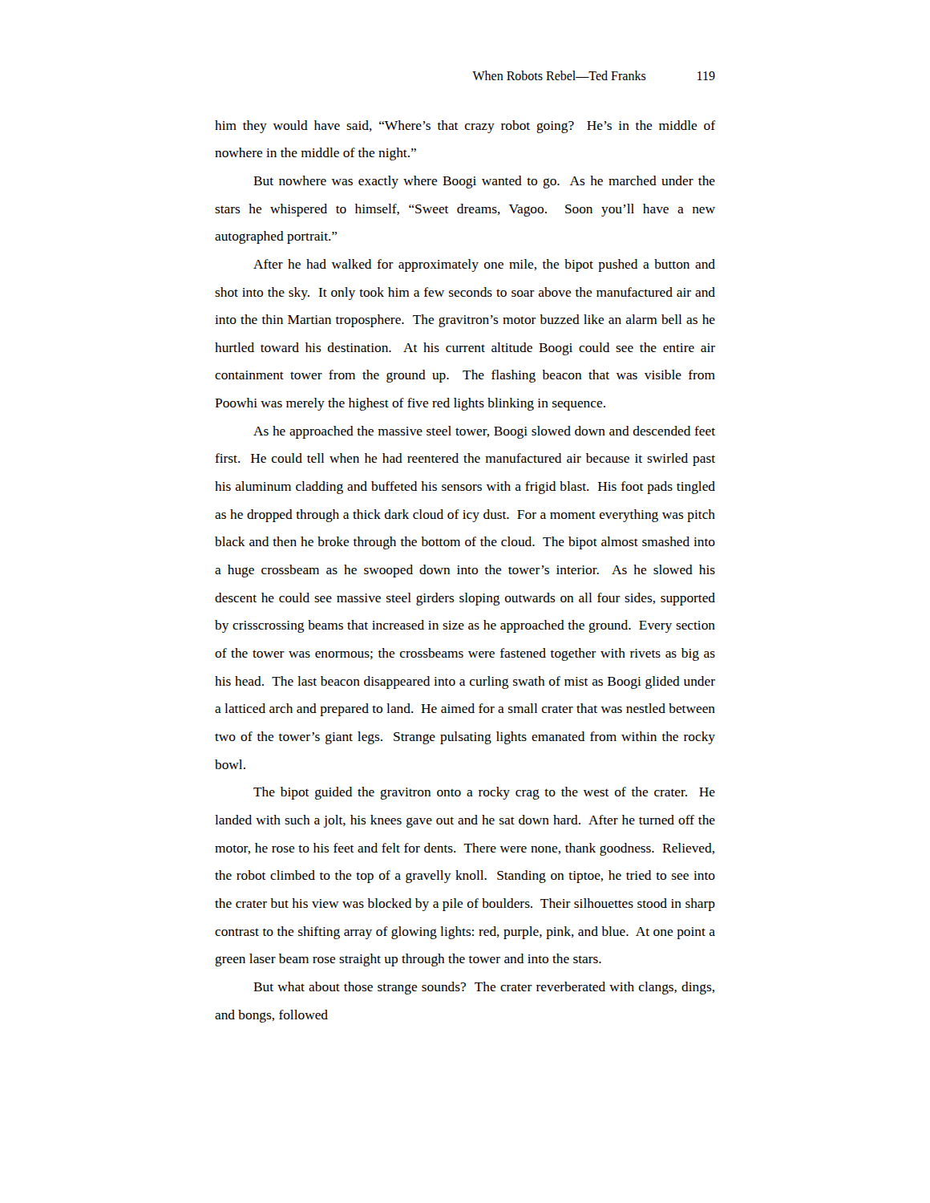When Robots Rebel—Ted Franks 119
him they would have said, “Where’s that crazy robot going? He’s in the middle of nowhere in the middle of the night.”
But nowhere was exactly where Boogi wanted to go. As he marched under the stars he whispered to himself, “Sweet dreams, Vagoo. Soon you’ll have a new autographed portrait.”
After he had walked for approximately one mile, the bipot pushed a button and shot into the sky. It only took him a few seconds to soar above the manufactured air and into the thin Martian troposphere. The gravitron’s motor buzzed like an alarm bell as he hurtled toward his destination. At his current altitude Boogi could see the entire air containment tower from the ground up. The flashing beacon that was visible from Poowhi was merely the highest of five red lights blinking in sequence.
As he approached the massive steel tower, Boogi slowed down and descended feet first. He could tell when he had reentered the manufactured air because it swirled past his aluminum cladding and buffeted his sensors with a frigid blast. His foot pads tingled as he dropped through a thick dark cloud of icy dust. For a moment everything was pitch black and then he broke through the bottom of the cloud. The bipot almost smashed into a huge crossbeam as he swooped down into the tower’s interior. As he slowed his descent he could see massive steel girders sloping outwards on all four sides, supported by crisscrossing beams that increased in size as he approached the ground. Every section of the tower was enormous; the crossbeams were fastened together with rivets as big as his head. The last beacon disappeared into a curling swath of mist as Boogi glided under a latticed arch and prepared to land. He aimed for a small crater that was nestled between two of the tower’s giant legs. Strange pulsating lights emanated from within the rocky bowl.
The bipot guided the gravitron onto a rocky crag to the west of the crater. He landed with such a jolt, his knees gave out and he sat down hard. After he turned off the motor, he rose to his feet and felt for dents. There were none, thank goodness. Relieved, the robot climbed to the top of a gravelly knoll. Standing on tiptoe, he tried to see into the crater but his view was blocked by a pile of boulders. Their silhouettes stood in sharp contrast to the shifting array of glowing lights: red, purple, pink, and blue. At one point a green laser beam rose straight up through the tower and into the stars.
But what about those strange sounds? The crater reverberated with clangs, dings, and bongs, followed